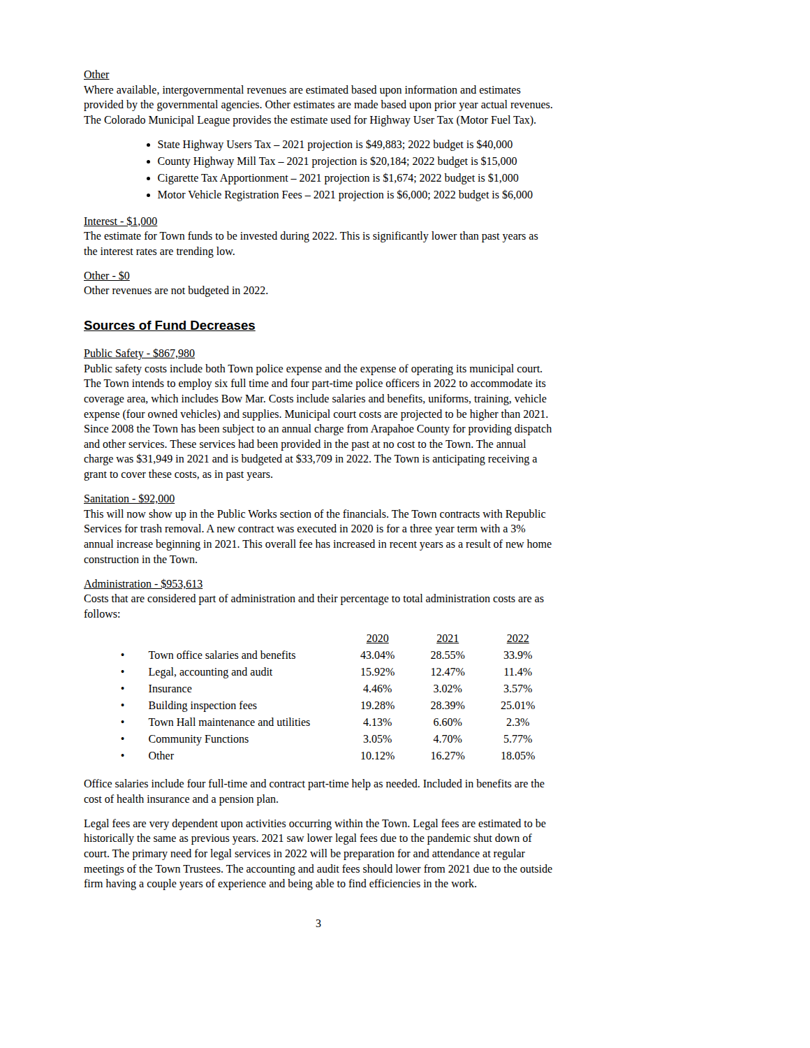Other
Where available, intergovernmental revenues are estimated based upon information and estimates provided by the governmental agencies. Other estimates are made based upon prior year actual revenues. The Colorado Municipal League provides the estimate used for Highway User Tax (Motor Fuel Tax).
State Highway Users Tax – 2021 projection is $49,883; 2022 budget is $40,000
County Highway Mill Tax – 2021 projection is $20,184; 2022 budget is $15,000
Cigarette Tax Apportionment – 2021 projection is $1,674; 2022 budget is $1,000
Motor Vehicle Registration Fees – 2021 projection is $6,000; 2022 budget is $6,000
Interest - $1,000
The estimate for Town funds to be invested during 2022. This is significantly lower than past years as the interest rates are trending low.
Other - $0
Other revenues are not budgeted in 2022.
Sources of Fund Decreases
Public Safety - $867,980
Public safety costs include both Town police expense and the expense of operating its municipal court. The Town intends to employ six full time and four part-time police officers in 2022 to accommodate its coverage area, which includes Bow Mar. Costs include salaries and benefits, uniforms, training, vehicle expense (four owned vehicles) and supplies. Municipal court costs are projected to be higher than 2021. Since 2008 the Town has been subject to an annual charge from Arapahoe County for providing dispatch and other services. These services had been provided in the past at no cost to the Town. The annual charge was $31,949 in 2021 and is budgeted at $33,709 in 2022. The Town is anticipating receiving a grant to cover these costs, as in past years.
Sanitation - $92,000
This will now show up in the Public Works section of the financials. The Town contracts with Republic Services for trash removal. A new contract was executed in 2020 is for a three year term with a 3% annual increase beginning in 2021. This overall fee has increased in recent years as a result of new home construction in the Town.
Administration - $953,613
Costs that are considered part of administration and their percentage to total administration costs are as follows:
| | | 2020 | 2021 | 2022 |
| • | Town office salaries and benefits | 43.04% | 28.55% | 33.9% |
| • | Legal, accounting and audit | 15.92% | 12.47% | 11.4% |
| • | Insurance | 4.46% | 3.02% | 3.57% |
| • | Building inspection fees | 19.28% | 28.39% | 25.01% |
| • | Town Hall maintenance and utilities | 4.13% | 6.60% | 2.3% |
| • | Community Functions | 3.05% | 4.70% | 5.77% |
| • | Other | 10.12% | 16.27% | 18.05% |
Office salaries include four full-time and contract part-time help as needed. Included in benefits are the cost of health insurance and a pension plan.
Legal fees are very dependent upon activities occurring within the Town. Legal fees are estimated to be historically the same as previous years. 2021 saw lower legal fees due to the pandemic shut down of court. The primary need for legal services in 2022 will be preparation for and attendance at regular meetings of the Town Trustees. The accounting and audit fees should lower from 2021 due to the outside firm having a couple years of experience and being able to find efficiencies in the work.
3